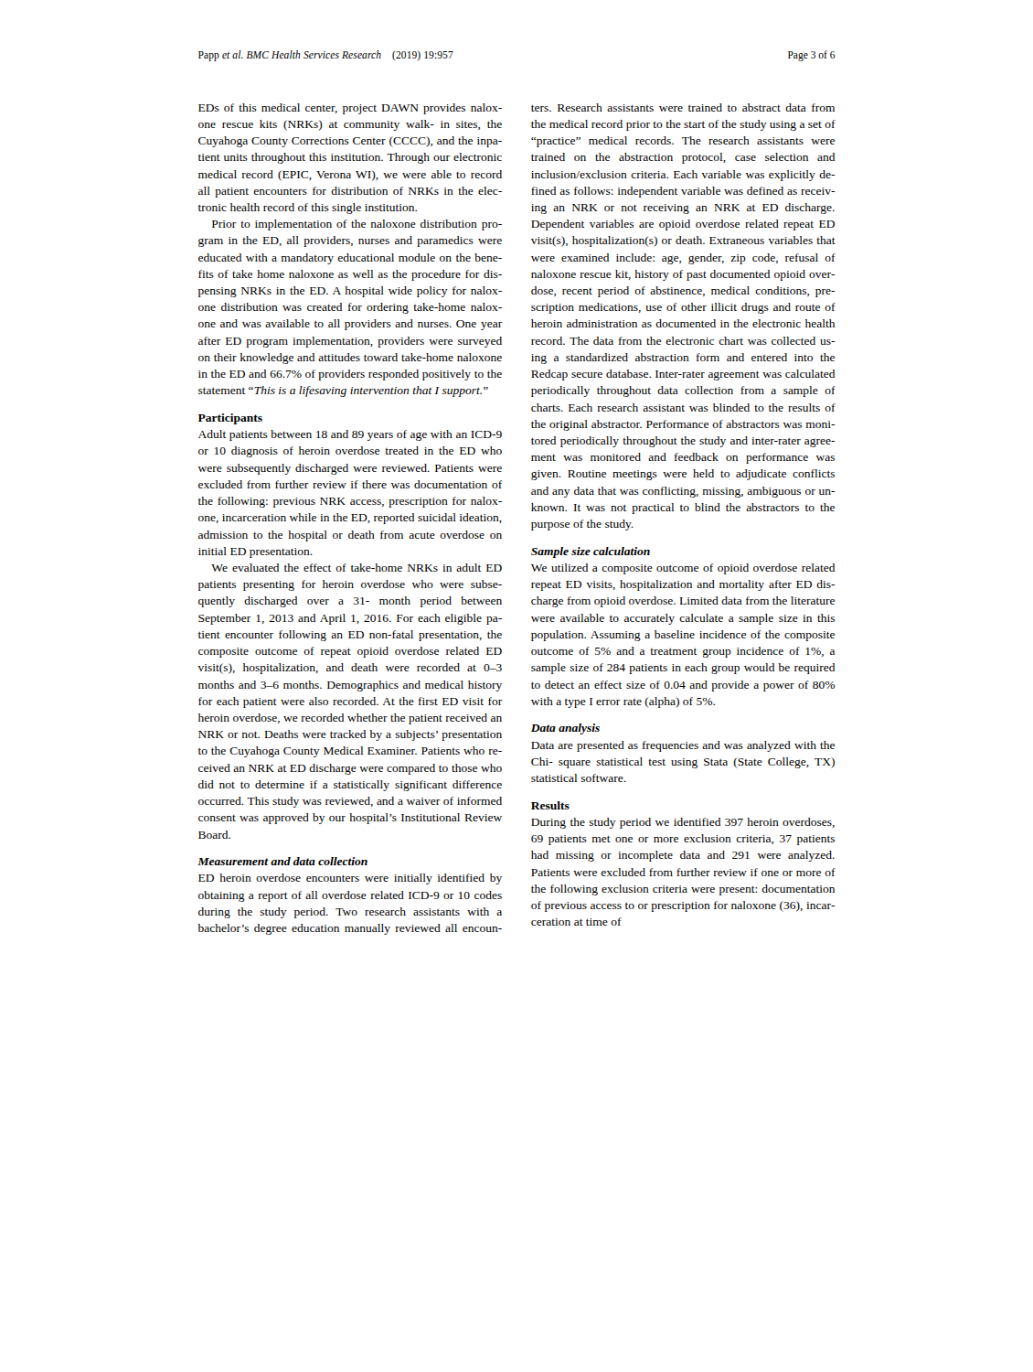Papp et al. BMC Health Services Research (2019) 19:957
Page 3 of 6
EDs of this medical center, project DAWN provides naloxone rescue kits (NRKs) at community walk- in sites, the Cuyahoga County Corrections Center (CCCC), and the inpatient units throughout this institution. Through our electronic medical record (EPIC, Verona WI), we were able to record all patient encounters for distribution of NRKs in the electronic health record of this single institution.
Prior to implementation of the naloxone distribution program in the ED, all providers, nurses and paramedics were educated with a mandatory educational module on the benefits of take home naloxone as well as the procedure for dispensing NRKs in the ED. A hospital wide policy for naloxone distribution was created for ordering take-home naloxone and was available to all providers and nurses. One year after ED program implementation, providers were surveyed on their knowledge and attitudes toward take-home naloxone in the ED and 66.7% of providers responded positively to the statement “This is a lifesaving intervention that I support.”
Participants
Adult patients between 18 and 89 years of age with an ICD-9 or 10 diagnosis of heroin overdose treated in the ED who were subsequently discharged were reviewed. Patients were excluded from further review if there was documentation of the following: previous NRK access, prescription for naloxone, incarceration while in the ED, reported suicidal ideation, admission to the hospital or death from acute overdose on initial ED presentation.
We evaluated the effect of take-home NRKs in adult ED patients presenting for heroin overdose who were subsequently discharged over a 31- month period between September 1, 2013 and April 1, 2016. For each eligible patient encounter following an ED non-fatal presentation, the composite outcome of repeat opioid overdose related ED visit(s), hospitalization, and death were recorded at 0–3 months and 3–6 months. Demographics and medical history for each patient were also recorded. At the first ED visit for heroin overdose, we recorded whether the patient received an NRK or not. Deaths were tracked by a subjects’ presentation to the Cuyahoga County Medical Examiner. Patients who received an NRK at ED discharge were compared to those who did not to determine if a statistically significant difference occurred. This study was reviewed, and a waiver of informed consent was approved by our hospital’s Institutional Review Board.
Measurement and data collection
ED heroin overdose encounters were initially identified by obtaining a report of all overdose related ICD-9 or 10 codes during the study period. Two research assistants with a bachelor’s degree education manually reviewed all encounters. Research assistants were trained to abstract data from the medical record prior to the start of the study using a set of “practice” medical records. The research assistants were trained on the abstraction protocol, case selection and inclusion/exclusion criteria. Each variable was explicitly defined as follows: independent variable was defined as receiving an NRK or not receiving an NRK at ED discharge. Dependent variables are opioid overdose related repeat ED visit(s), hospitalization(s) or death. Extraneous variables that were examined include: age, gender, zip code, refusal of naloxone rescue kit, history of past documented opioid overdose, recent period of abstinence, medical conditions, prescription medications, use of other illicit drugs and route of heroin administration as documented in the electronic health record. The data from the electronic chart was collected using a standardized abstraction form and entered into the Redcap secure database. Inter-rater agreement was calculated periodically throughout data collection from a sample of charts. Each research assistant was blinded to the results of the original abstractor. Performance of abstractors was monitored periodically throughout the study and inter-rater agreement was monitored and feedback on performance was given. Routine meetings were held to adjudicate conflicts and any data that was conflicting, missing, ambiguous or unknown. It was not practical to blind the abstractors to the purpose of the study.
Sample size calculation
We utilized a composite outcome of opioid overdose related repeat ED visits, hospitalization and mortality after ED discharge from opioid overdose. Limited data from the literature were available to accurately calculate a sample size in this population. Assuming a baseline incidence of the composite outcome of 5% and a treatment group incidence of 1%, a sample size of 284 patients in each group would be required to detect an effect size of 0.04 and provide a power of 80% with a type I error rate (alpha) of 5%.
Data analysis
Data are presented as frequencies and was analyzed with the Chi- square statistical test using Stata (State College, TX) statistical software.
Results
During the study period we identified 397 heroin overdoses, 69 patients met one or more exclusion criteria, 37 patients had missing or incomplete data and 291 were analyzed. Patients were excluded from further review if one or more of the following exclusion criteria were present: documentation of previous access to or prescription for naloxone (36), incarceration at time of